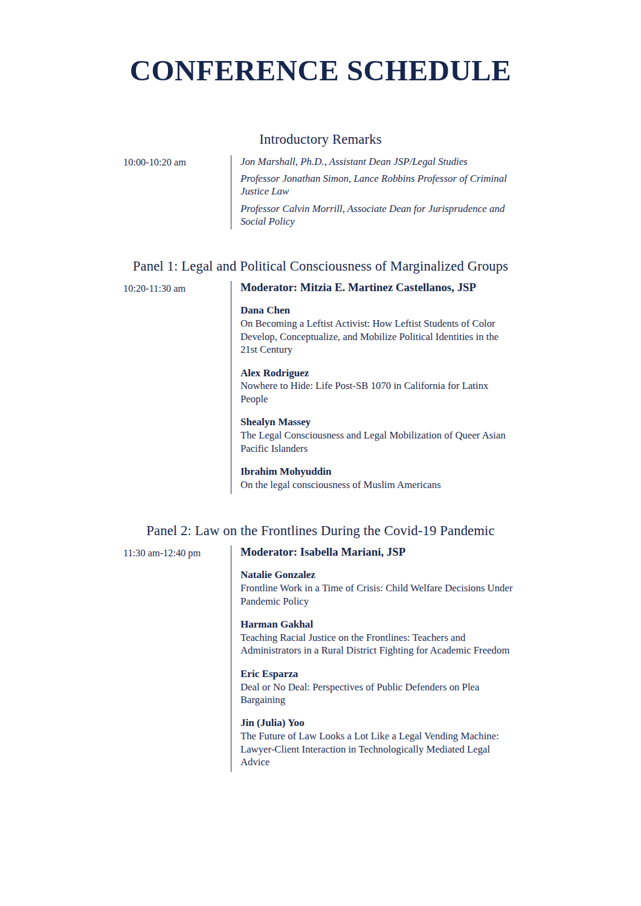CONFERENCE SCHEDULE
Introductory Remarks
10:00-10:20 am
Jon Marshall, Ph.D., Assistant Dean JSP/Legal Studies
Professor Jonathan Simon, Lance Robbins Professor of Criminal Justice Law
Professor Calvin Morrill, Associate Dean for Jurisprudence and Social Policy
Panel 1: Legal and Political Consciousness of Marginalized Groups
10:20-11:30 am
Moderator: Mitzia E. Martinez Castellanos, JSP
Dana Chen On Becoming a Leftist Activist: How Leftist Students of Color Develop, Conceptualize, and Mobilize Political Identities in the 21st Century
Alex Rodriguez Nowhere to Hide: Life Post-SB 1070 in California for Latinx People
Shealyn Massey The Legal Consciousness and Legal Mobilization of Queer Asian Pacific Islanders
Ibrahim Mohyuddin On the legal consciousness of Muslim Americans
Panel 2: Law on the Frontlines During the Covid-19 Pandemic
11:30 am-12:40 pm
Moderator: Isabella Mariani, JSP
Natalie Gonzalez Frontline Work in a Time of Crisis: Child Welfare Decisions Under Pandemic Policy
Harman Gakhal Teaching Racial Justice on the Frontlines: Teachers and Administrators in a Rural District Fighting for Academic Freedom
Eric Esparza Deal or No Deal: Perspectives of Public Defenders on Plea Bargaining
Jin (Julia) Yoo The Future of Law Looks a Lot Like a Legal Vending Machine: Lawyer-Client Interaction in Technologically Mediated Legal Advice